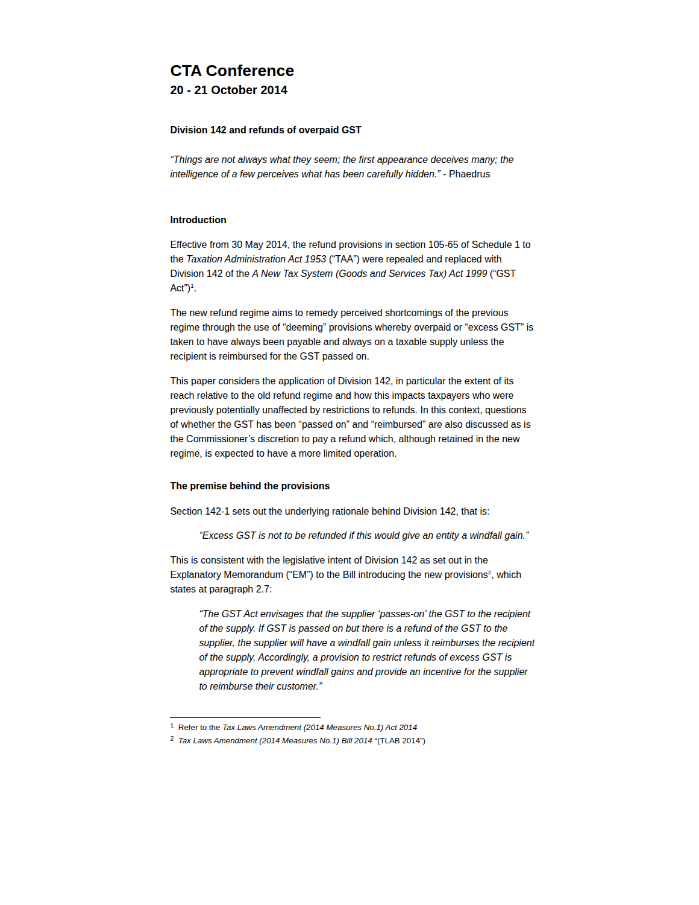CTA Conference 20 - 21 October 2014
Division 142 and refunds of overpaid GST
“Things are not always what they seem; the first appearance deceives many; the intelligence of a few perceives what has been carefully hidden.” - Phaedrus
Introduction
Effective from 30 May 2014, the refund provisions in section 105-65 of Schedule 1 to the Taxation Administration Act 1953 (“TAA”) were repealed and replaced with Division 142 of the A New Tax System (Goods and Services Tax) Act 1999 (“GST Act”)1.
The new refund regime aims to remedy perceived shortcomings of the previous regime through the use of “deeming” provisions whereby overpaid or “excess GST” is taken to have always been payable and always on a taxable supply unless the recipient is reimbursed for the GST passed on.
This paper considers the application of Division 142, in particular the extent of its reach relative to the old refund regime and how this impacts taxpayers who were previously potentially unaffected by restrictions to refunds. In this context, questions of whether the GST has been “passed on” and “reimbursed” are also discussed as is the Commissioner’s discretion to pay a refund which, although retained in the new regime, is expected to have a more limited operation.
The premise behind the provisions
Section 142-1 sets out the underlying rationale behind Division 142, that is:
“Excess GST is not to be refunded if this would give an entity a windfall gain.”
This is consistent with the legislative intent of Division 142 as set out in the Explanatory Memorandum (“EM”) to the Bill introducing the new provisions2, which states at paragraph 2.7:
“The GST Act envisages that the supplier ‘passes-on’ the GST to the recipient of the supply. If GST is passed on but there is a refund of the GST to the supplier, the supplier will have a windfall gain unless it reimburses the recipient of the supply. Accordingly, a provision to restrict refunds of excess GST is appropriate to prevent windfall gains and provide an incentive for the supplier to reimburse their customer.”
1 Refer to the Tax Laws Amendment (2014 Measures No.1) Act 2014
2 Tax Laws Amendment (2014 Measures No.1) Bill 2014 “(TLAB 2014”)